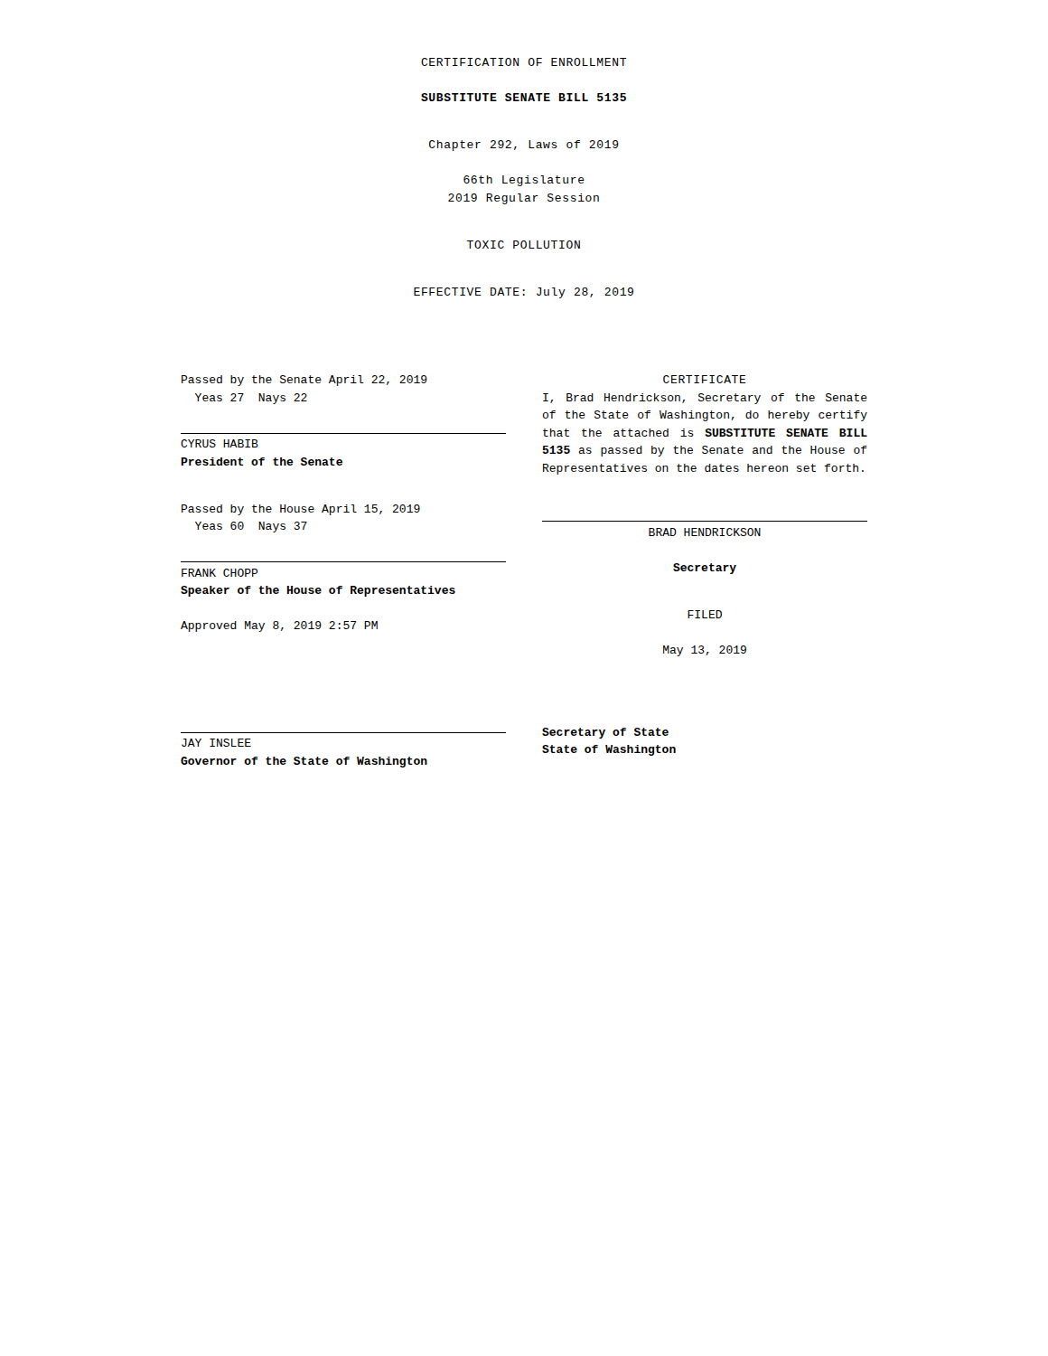CERTIFICATION OF ENROLLMENT
SUBSTITUTE SENATE BILL 5135
Chapter 292, Laws of 2019
66th Legislature
2019 Regular Session
TOXIC POLLUTION
EFFECTIVE DATE: July 28, 2019
Passed by the Senate April 22, 2019
Yeas 27 Nays 22
CYRUS HABIB
President of the Senate
Passed by the House April 15, 2019
Yeas 60 Nays 37
FRANK CHOPP
Speaker of the House of Representatives
Approved May 8, 2019 2:57 PM
CERTIFICATE
I, Brad Hendrickson, Secretary of the Senate of the State of Washington, do hereby certify that the attached is SUBSTITUTE SENATE BILL 5135 as passed by the Senate and the House of Representatives on the dates hereon set forth.
BRAD HENDRICKSON
Secretary
FILED
May 13, 2019
JAY INSLEE
Governor of the State of Washington
Secretary of State
State of Washington